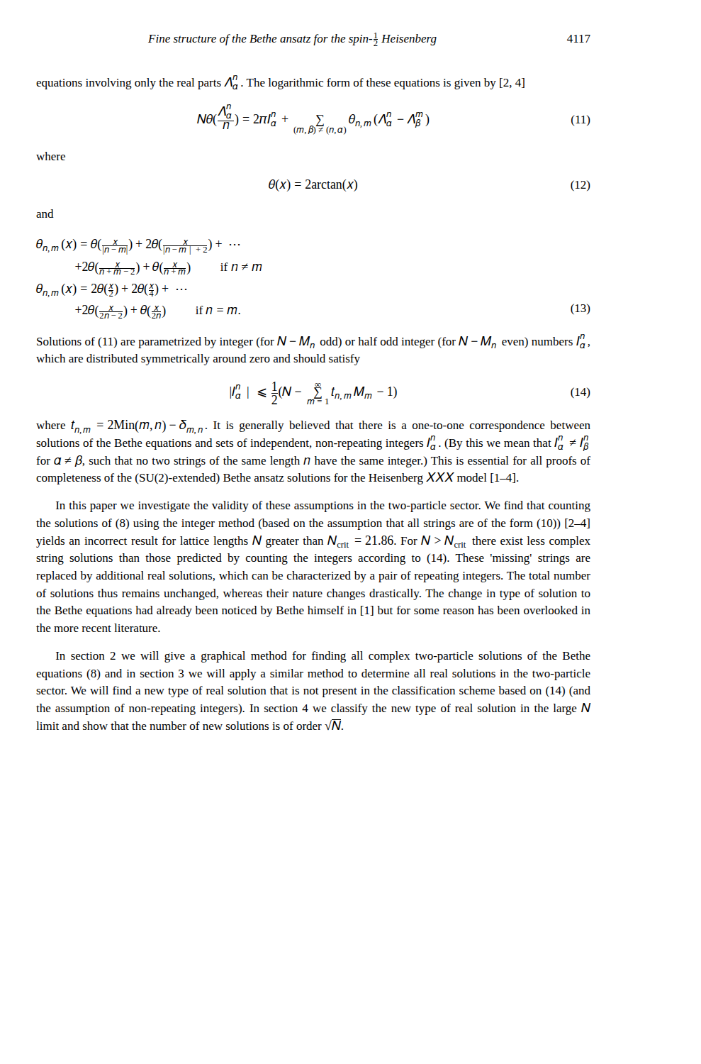Fine structure of the Bethe ansatz for the spin-12 Heisenberg 4117
equations involving only the real parts Λαn. The logarithmic form of these equations is given by [2, 4]
Nθ ( Λαnn ) = 2πIαn + ∑ (m,β)≠(n,α) θn,m ( Λαn − Λβm )
(11)
where
θ(x) = 2arctan(x)
(12)
and
θn,m (x) = θ ( x|n−m| ) + 2θ ( x|n−m|+2 ) +⋯ + 2θ ( xn+m−2 ) + θ ( xn+m ) if n≠m θn,m (x) = 2θ (x2) + 2θ (x4) +⋯ + 2θ ( x2n−2 ) + θ ( x2n ) if n=m. (13)
Solutions of (11) are parametrized by integer (for N−Mn odd) or half odd integer (for N−Mn even) numbers Iαn, which are distributed symmetrically around zero and should satisfy
|Iαn| ⩽ 12 ( N − ∑ m=1 ∞ tn,m Mm −1 )
(14)
where tn,m=2Min(m,n)−δm,n. It is generally believed that there is a one-to-one correspondence between solutions of the Bethe equations and sets of independent, non-repeating integers Iαn. (By this we mean that Iαn≠Iβn for α≠β, such that no two strings of the same length n have the same integer.) This is essential for all proofs of completeness of the (SU(2)-extended) Bethe ansatz solutions for the Heisenberg XXX model [1–4].
In this paper we investigate the validity of these assumptions in the two-particle sector. We find that counting the solutions of (8) using the integer method (based on the assumption that all strings are of the form (10)) [2–4] yields an incorrect result for lattice lengths N greater than Ncrit=21.86. For N>Ncrit there exist less complex string solutions than those predicted by counting the integers according to (14). These 'missing' strings are replaced by additional real solutions, which can be characterized by a pair of repeating integers. The total number of solutions thus remains unchanged, whereas their nature changes drastically. The change in type of solution to the Bethe equations had already been noticed by Bethe himself in [1] but for some reason has been overlooked in the more recent literature.
In section 2 we will give a graphical method for finding all complex two-particle solutions of the Bethe equations (8) and in section 3 we will apply a similar method to determine all real solutions in the two-particle sector. We will find a new type of real solution that is not present in the classification scheme based on (14) (and the assumption of non-repeating integers). In section 4 we classify the new type of real solution in the large N limit and show that the number of new solutions is of order N.